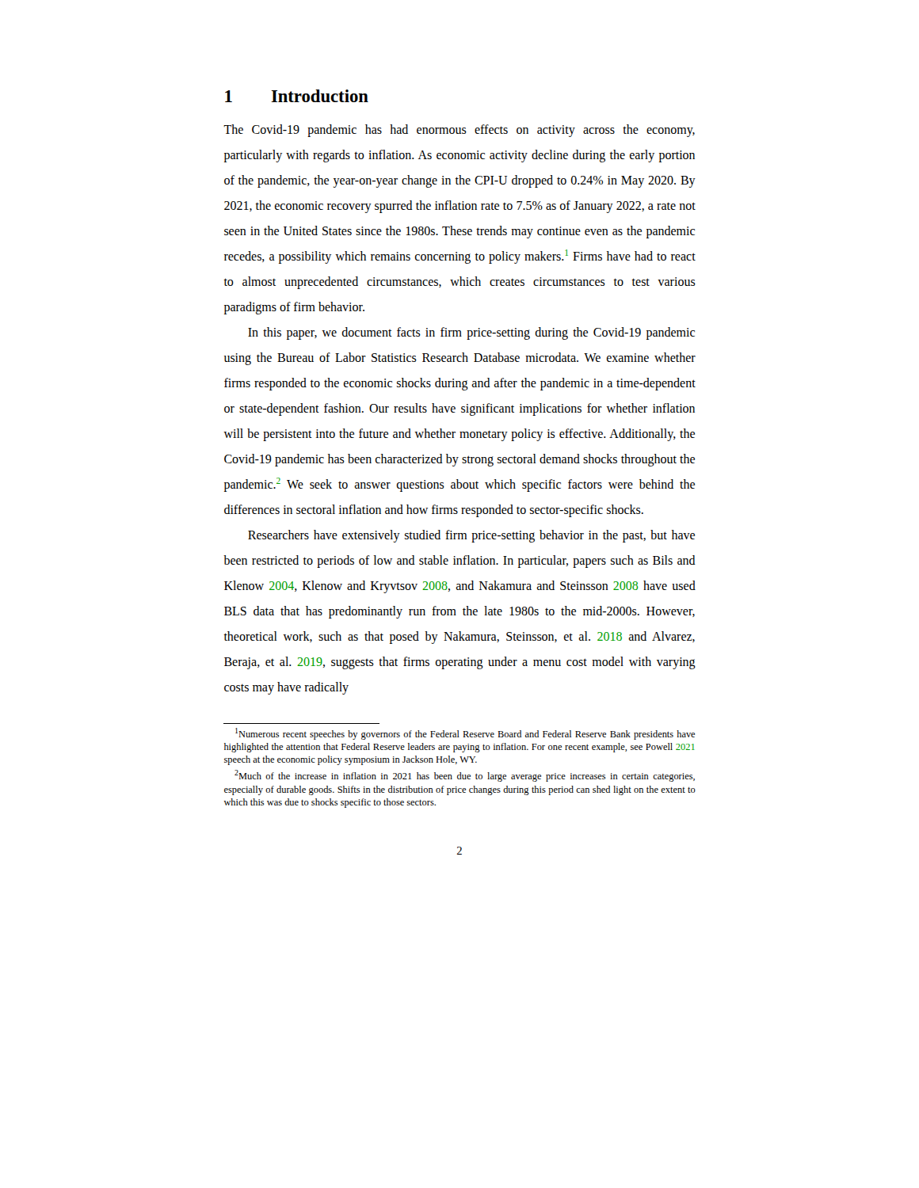1 Introduction
The Covid-19 pandemic has had enormous effects on activity across the economy, particularly with regards to inflation. As economic activity decline during the early portion of the pandemic, the year-on-year change in the CPI-U dropped to 0.24% in May 2020. By 2021, the economic recovery spurred the inflation rate to 7.5% as of January 2022, a rate not seen in the United States since the 1980s. These trends may continue even as the pandemic recedes, a possibility which remains concerning to policy makers.1 Firms have had to react to almost unprecedented circumstances, which creates circumstances to test various paradigms of firm behavior.
In this paper, we document facts in firm price-setting during the Covid-19 pandemic using the Bureau of Labor Statistics Research Database microdata. We examine whether firms responded to the economic shocks during and after the pandemic in a time-dependent or state-dependent fashion. Our results have significant implications for whether inflation will be persistent into the future and whether monetary policy is effective. Additionally, the Covid-19 pandemic has been characterized by strong sectoral demand shocks throughout the pandemic.2 We seek to answer questions about which specific factors were behind the differences in sectoral inflation and how firms responded to sector-specific shocks.
Researchers have extensively studied firm price-setting behavior in the past, but have been restricted to periods of low and stable inflation. In particular, papers such as Bils and Klenow 2004, Klenow and Kryvtsov 2008, and Nakamura and Steinsson 2008 have used BLS data that has predominantly run from the late 1980s to the mid-2000s. However, theoretical work, such as that posed by Nakamura, Steinsson, et al. 2018 and Alvarez, Beraja, et al. 2019, suggests that firms operating under a menu cost model with varying costs may have radically
1Numerous recent speeches by governors of the Federal Reserve Board and Federal Reserve Bank presidents have highlighted the attention that Federal Reserve leaders are paying to inflation. For one recent example, see Powell 2021 speech at the economic policy symposium in Jackson Hole, WY.
2Much of the increase in inflation in 2021 has been due to large average price increases in certain categories, especially of durable goods. Shifts in the distribution of price changes during this period can shed light on the extent to which this was due to shocks specific to those sectors.
2